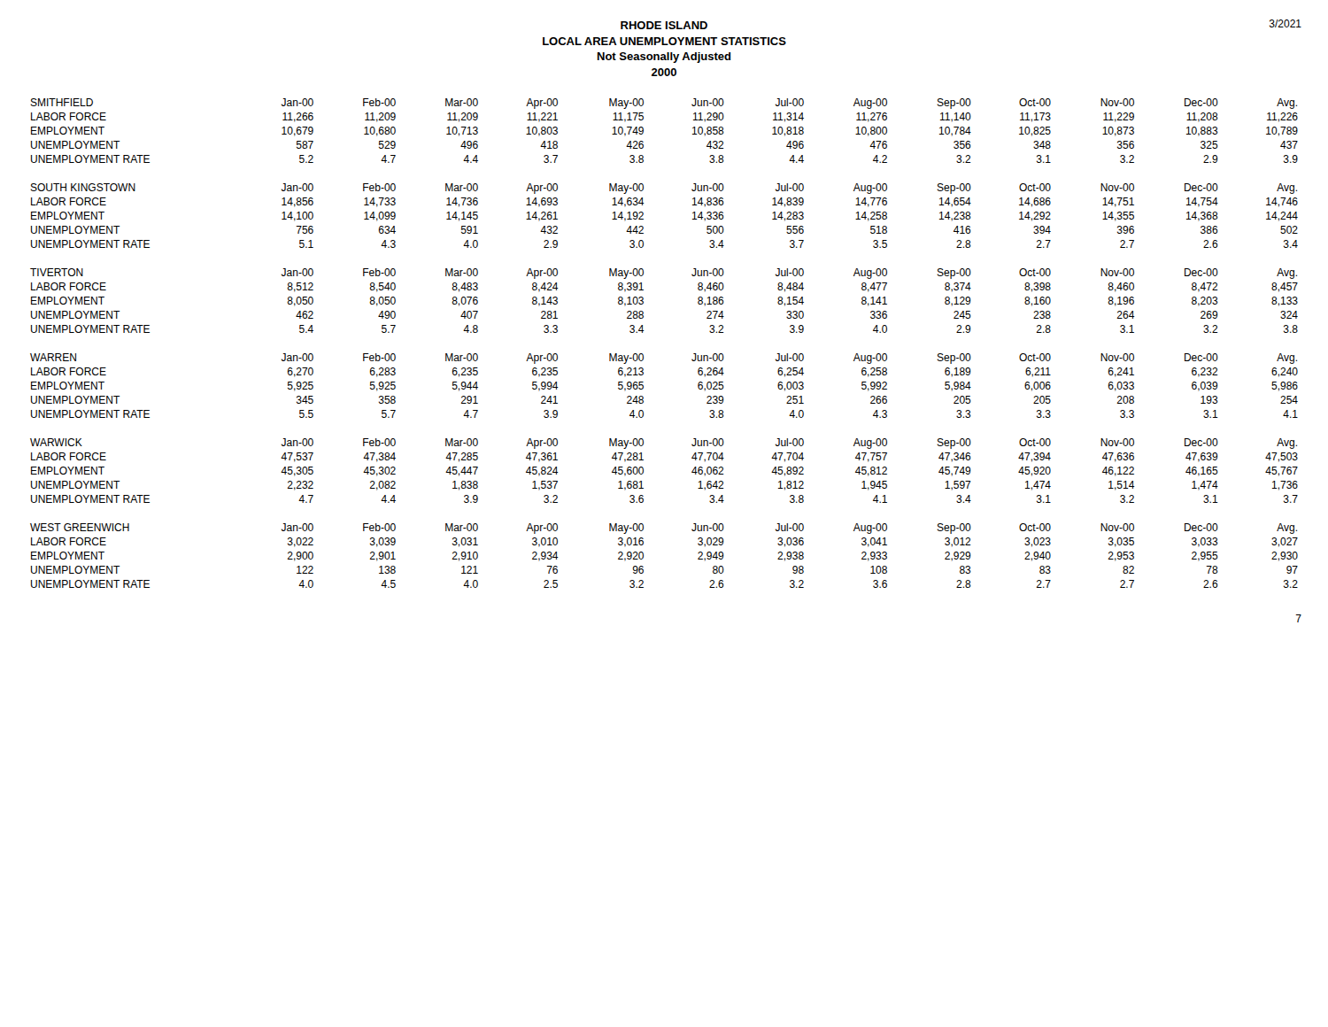3/2021
RHODE ISLAND
LOCAL AREA UNEMPLOYMENT STATISTICS
Not Seasonally Adjusted
2000
| SMITHFIELD | Jan-00 | Feb-00 | Mar-00 | Apr-00 | May-00 | Jun-00 | Jul-00 | Aug-00 | Sep-00 | Oct-00 | Nov-00 | Dec-00 | Avg. |
| --- | --- | --- | --- | --- | --- | --- | --- | --- | --- | --- | --- | --- | --- |
| LABOR FORCE | 11,266 | 11,209 | 11,209 | 11,221 | 11,175 | 11,290 | 11,314 | 11,276 | 11,140 | 11,173 | 11,229 | 11,208 | 11,226 |
| EMPLOYMENT | 10,679 | 10,680 | 10,713 | 10,803 | 10,749 | 10,858 | 10,818 | 10,800 | 10,784 | 10,825 | 10,873 | 10,883 | 10,789 |
| UNEMPLOYMENT | 587 | 529 | 496 | 418 | 426 | 432 | 496 | 476 | 356 | 348 | 356 | 325 | 437 |
| UNEMPLOYMENT RATE | 5.2 | 4.7 | 4.4 | 3.7 | 3.8 | 3.8 | 4.4 | 4.2 | 3.2 | 3.1 | 3.2 | 2.9 | 3.9 |
| SOUTH KINGSTOWN | Jan-00 | Feb-00 | Mar-00 | Apr-00 | May-00 | Jun-00 | Jul-00 | Aug-00 | Sep-00 | Oct-00 | Nov-00 | Dec-00 | Avg. |
| LABOR FORCE | 14,856 | 14,733 | 14,736 | 14,693 | 14,634 | 14,836 | 14,839 | 14,776 | 14,654 | 14,686 | 14,751 | 14,754 | 14,746 |
| EMPLOYMENT | 14,100 | 14,099 | 14,145 | 14,261 | 14,192 | 14,336 | 14,283 | 14,258 | 14,238 | 14,292 | 14,355 | 14,368 | 14,244 |
| UNEMPLOYMENT | 756 | 634 | 591 | 432 | 442 | 500 | 556 | 518 | 416 | 394 | 396 | 386 | 502 |
| UNEMPLOYMENT RATE | 5.1 | 4.3 | 4.0 | 2.9 | 3.0 | 3.4 | 3.7 | 3.5 | 2.8 | 2.7 | 2.7 | 2.6 | 3.4 |
| TIVERTON | Jan-00 | Feb-00 | Mar-00 | Apr-00 | May-00 | Jun-00 | Jul-00 | Aug-00 | Sep-00 | Oct-00 | Nov-00 | Dec-00 | Avg. |
| LABOR FORCE | 8,512 | 8,540 | 8,483 | 8,424 | 8,391 | 8,460 | 8,484 | 8,477 | 8,374 | 8,398 | 8,460 | 8,472 | 8,457 |
| EMPLOYMENT | 8,050 | 8,050 | 8,076 | 8,143 | 8,103 | 8,186 | 8,154 | 8,141 | 8,129 | 8,160 | 8,196 | 8,203 | 8,133 |
| UNEMPLOYMENT | 462 | 490 | 407 | 281 | 288 | 274 | 330 | 336 | 245 | 238 | 264 | 269 | 324 |
| UNEMPLOYMENT RATE | 5.4 | 5.7 | 4.8 | 3.3 | 3.4 | 3.2 | 3.9 | 4.0 | 2.9 | 2.8 | 3.1 | 3.2 | 3.8 |
| WARREN | Jan-00 | Feb-00 | Mar-00 | Apr-00 | May-00 | Jun-00 | Jul-00 | Aug-00 | Sep-00 | Oct-00 | Nov-00 | Dec-00 | Avg. |
| LABOR FORCE | 6,270 | 6,283 | 6,235 | 6,235 | 6,213 | 6,264 | 6,254 | 6,258 | 6,189 | 6,211 | 6,241 | 6,232 | 6,240 |
| EMPLOYMENT | 5,925 | 5,925 | 5,944 | 5,994 | 5,965 | 6,025 | 6,003 | 5,992 | 5,984 | 6,006 | 6,033 | 6,039 | 5,986 |
| UNEMPLOYMENT | 345 | 358 | 291 | 241 | 248 | 239 | 251 | 266 | 205 | 205 | 208 | 193 | 254 |
| UNEMPLOYMENT RATE | 5.5 | 5.7 | 4.7 | 3.9 | 4.0 | 3.8 | 4.0 | 4.3 | 3.3 | 3.3 | 3.3 | 3.1 | 4.1 |
| WARWICK | Jan-00 | Feb-00 | Mar-00 | Apr-00 | May-00 | Jun-00 | Jul-00 | Aug-00 | Sep-00 | Oct-00 | Nov-00 | Dec-00 | Avg. |
| LABOR FORCE | 47,537 | 47,384 | 47,285 | 47,361 | 47,281 | 47,704 | 47,704 | 47,757 | 47,346 | 47,394 | 47,636 | 47,639 | 47,503 |
| EMPLOYMENT | 45,305 | 45,302 | 45,447 | 45,824 | 45,600 | 46,062 | 45,892 | 45,812 | 45,749 | 45,920 | 46,122 | 46,165 | 45,767 |
| UNEMPLOYMENT | 2,232 | 2,082 | 1,838 | 1,537 | 1,681 | 1,642 | 1,812 | 1,945 | 1,597 | 1,474 | 1,514 | 1,474 | 1,736 |
| UNEMPLOYMENT RATE | 4.7 | 4.4 | 3.9 | 3.2 | 3.6 | 3.4 | 3.8 | 4.1 | 3.4 | 3.1 | 3.2 | 3.1 | 3.7 |
| WEST GREENWICH | Jan-00 | Feb-00 | Mar-00 | Apr-00 | May-00 | Jun-00 | Jul-00 | Aug-00 | Sep-00 | Oct-00 | Nov-00 | Dec-00 | Avg. |
| LABOR FORCE | 3,022 | 3,039 | 3,031 | 3,010 | 3,016 | 3,029 | 3,036 | 3,041 | 3,012 | 3,023 | 3,035 | 3,033 | 3,027 |
| EMPLOYMENT | 2,900 | 2,901 | 2,910 | 2,934 | 2,920 | 2,949 | 2,938 | 2,933 | 2,929 | 2,940 | 2,953 | 2,955 | 2,930 |
| UNEMPLOYMENT | 122 | 138 | 121 | 76 | 96 | 80 | 98 | 108 | 83 | 83 | 82 | 78 | 97 |
| UNEMPLOYMENT RATE | 4.0 | 4.5 | 4.0 | 2.5 | 3.2 | 2.6 | 3.2 | 3.6 | 2.8 | 2.7 | 2.7 | 2.6 | 3.2 |
7